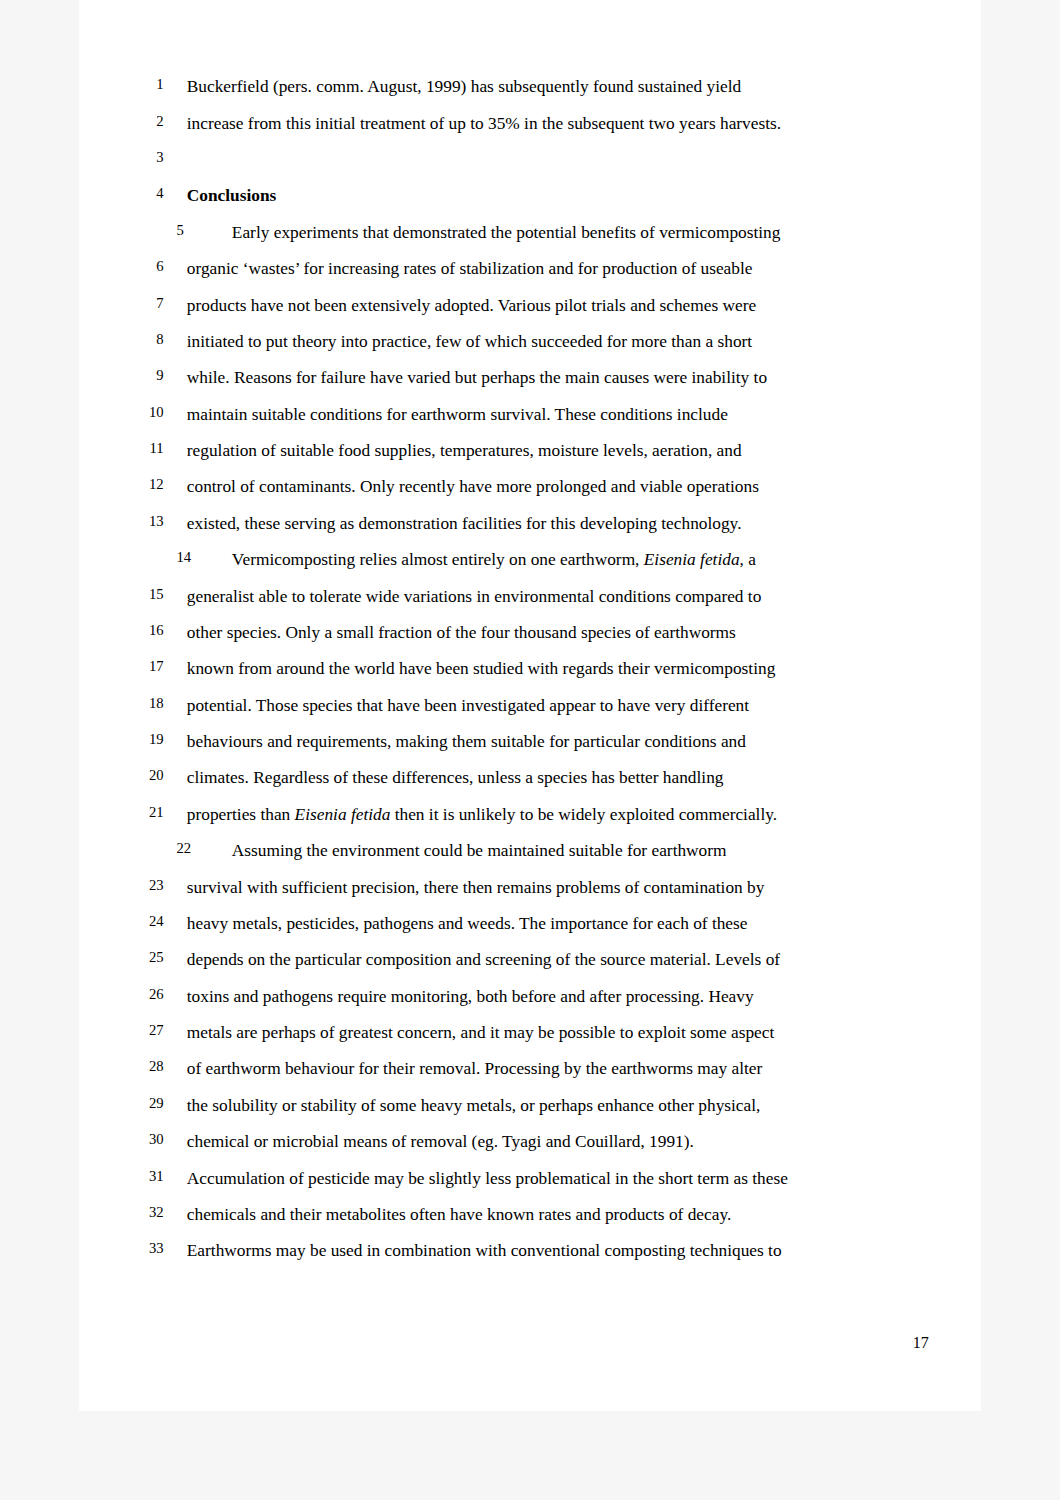Buckerfield (pers. comm. August, 1999) has subsequently found sustained yield
increase from this initial treatment of up to 35% in the subsequent two years harvests.
Conclusions
Early experiments that demonstrated the potential benefits of vermicomposting
organic ‘wastes’ for increasing rates of stabilization and for production of useable
products have not been extensively adopted. Various pilot trials and schemes were
initiated to put theory into practice, few of which succeeded for more than a short
while. Reasons for failure have varied but perhaps the main causes were inability to
maintain suitable conditions for earthworm survival. These conditions include
regulation of suitable food supplies, temperatures, moisture levels, aeration, and
control of contaminants. Only recently have more prolonged and viable operations
existed, these serving as demonstration facilities for this developing technology.
Vermicomposting relies almost entirely on one earthworm, Eisenia fetida, a
generalist able to tolerate wide variations in environmental conditions compared to
other species. Only a small fraction of the four thousand species of earthworms
known from around the world have been studied with regards their vermicomposting
potential. Those species that have been investigated appear to have very different
behaviours and requirements, making them suitable for particular conditions and
climates. Regardless of these differences, unless a species has better handling
properties than Eisenia fetida then it is unlikely to be widely exploited commercially.
Assuming the environment could be maintained suitable for earthworm
survival with sufficient precision, there then remains problems of contamination by
heavy metals, pesticides, pathogens and weeds. The importance for each of these
depends on the particular composition and screening of the source material. Levels of
toxins and pathogens require monitoring, both before and after processing. Heavy
metals are perhaps of greatest concern, and it may be possible to exploit some aspect
of earthworm behaviour for their removal. Processing by the earthworms may alter
the solubility or stability of some heavy metals, or perhaps enhance other physical,
chemical or microbial means of removal (eg. Tyagi and Couillard, 1991).
Accumulation of pesticide may be slightly less problematical in the short term as these
chemicals and their metabolites often have known rates and products of decay.
Earthworms may be used in combination with conventional composting techniques to
17